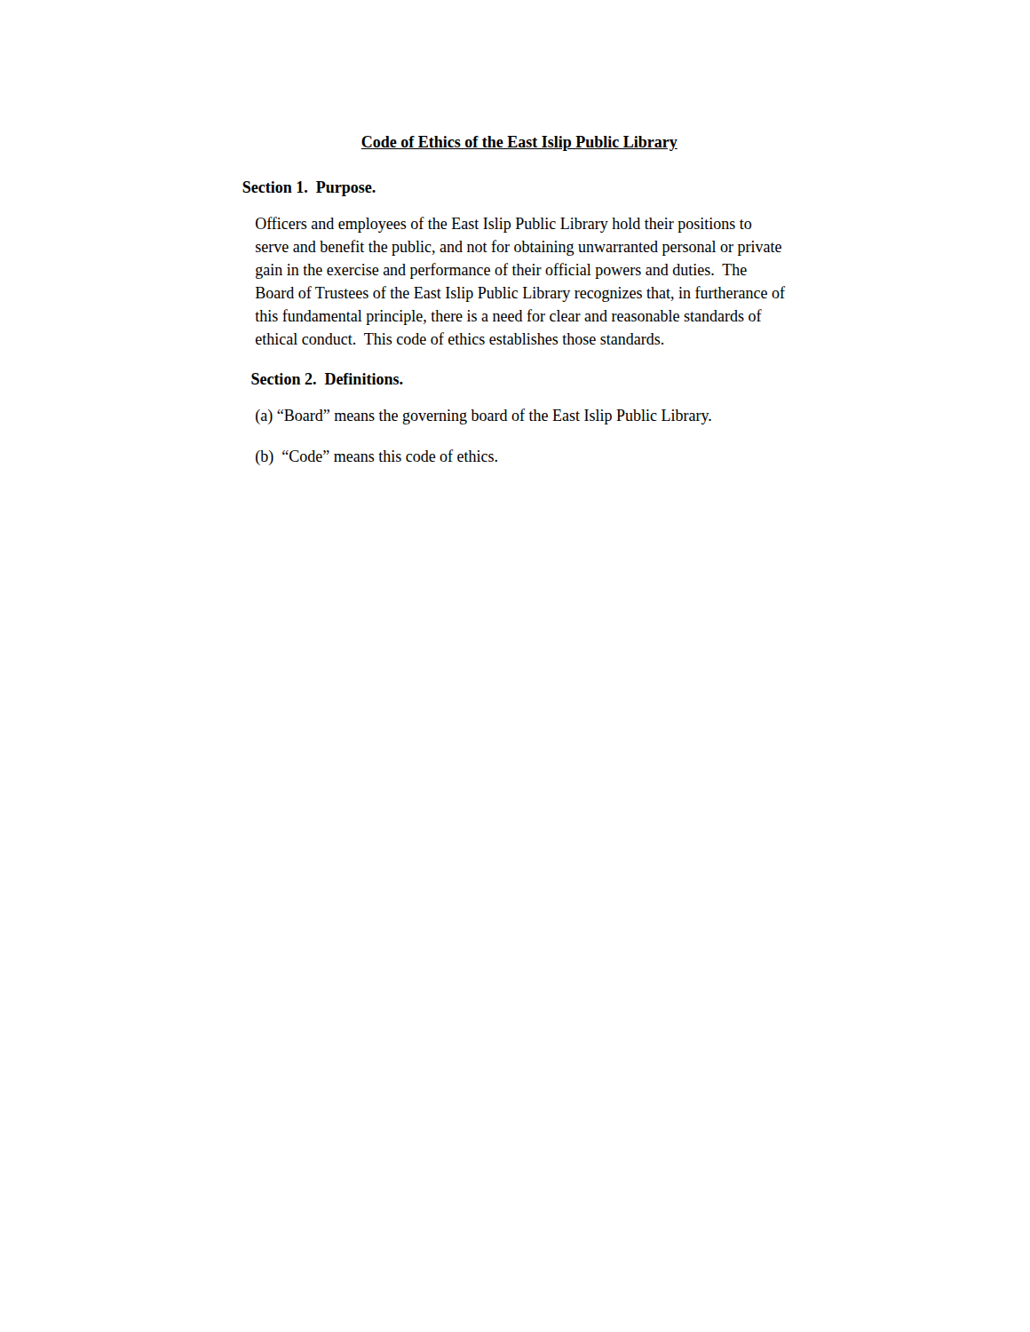Code of Ethics of the East Islip Public Library
Section 1. Purpose.
Officers and employees of the East Islip Public Library hold their positions to serve and benefit the public, and not for obtaining unwarranted personal or private gain in the exercise and performance of their official powers and duties. The Board of Trustees of the East Islip Public Library recognizes that, in furtherance of this fundamental principle, there is a need for clear and reasonable standards of ethical conduct. This code of ethics establishes those standards.
Section 2. Definitions.
(a) “Board” means the governing board of the East Islip Public Library.
(b) “Code” means this code of ethics.